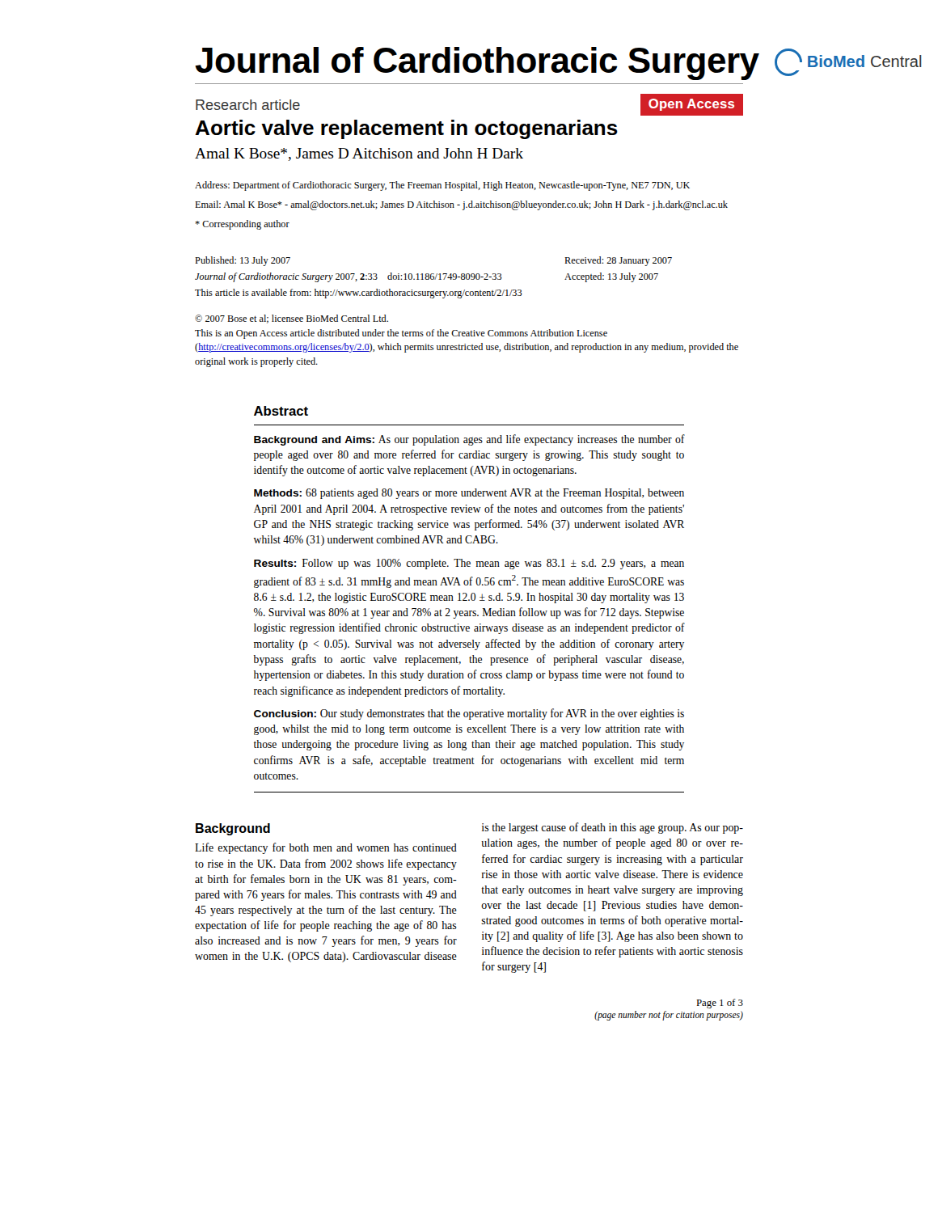Journal of Cardiothoracic Surgery
BioMed Central
Open Access
Research article
Aortic valve replacement in octogenarians
Amal K Bose*, James D Aitchison and John H Dark
Address: Department of Cardiothoracic Surgery, The Freeman Hospital, High Heaton, Newcastle-upon-Tyne, NE7 7DN, UK
Email: Amal K Bose* - amal@doctors.net.uk; James D Aitchison - j.d.aitchison@blueyonder.co.uk; John H Dark - j.h.dark@ncl.ac.uk
* Corresponding author
Published: 13 July 2007
Journal of Cardiothoracic Surgery 2007, 2:33 doi:10.1186/1749-8090-2-33
This article is available from: http://www.cardiothoracicsurgery.org/content/2/1/33
Received: 28 January 2007
Accepted: 13 July 2007
© 2007 Bose et al; licensee BioMed Central Ltd.
This is an Open Access article distributed under the terms of the Creative Commons Attribution License (http://creativecommons.org/licenses/by/2.0), which permits unrestricted use, distribution, and reproduction in any medium, provided the original work is properly cited.
Abstract
Background and Aims: As our population ages and life expectancy increases the number of people aged over 80 and more referred for cardiac surgery is growing. This study sought to identify the outcome of aortic valve replacement (AVR) in octogenarians.
Methods: 68 patients aged 80 years or more underwent AVR at the Freeman Hospital, between April 2001 and April 2004. A retrospective review of the notes and outcomes from the patients' GP and the NHS strategic tracking service was performed. 54% (37) underwent isolated AVR whilst 46% (31) underwent combined AVR and CABG.
Results: Follow up was 100% complete. The mean age was 83.1 ± s.d. 2.9 years, a mean gradient of 83 ± s.d. 31 mmHg and mean AVA of 0.56 cm2. The mean additive EuroSCORE was 8.6 ± s.d. 1.2, the logistic EuroSCORE mean 12.0 ± s.d. 5.9. In hospital 30 day mortality was 13 %. Survival was 80% at 1 year and 78% at 2 years. Median follow up was for 712 days. Stepwise logistic regression identified chronic obstructive airways disease as an independent predictor of mortality (p < 0.05). Survival was not adversely affected by the addition of coronary artery bypass grafts to aortic valve replacement, the presence of peripheral vascular disease, hypertension or diabetes. In this study duration of cross clamp or bypass time were not found to reach significance as independent predictors of mortality.
Conclusion: Our study demonstrates that the operative mortality for AVR in the over eighties is good, whilst the mid to long term outcome is excellent There is a very low attrition rate with those undergoing the procedure living as long than their age matched population. This study confirms AVR is a safe, acceptable treatment for octogenarians with excellent mid term outcomes.
Background
Life expectancy for both men and women has continued to rise in the UK. Data from 2002 shows life expectancy at birth for females born in the UK was 81 years, compared with 76 years for males. This contrasts with 49 and 45 years respectively at the turn of the last century. The expectation of life for people reaching the age of 80 has also increased and is now 7 years for men, 9 years for women in the U.K. (OPCS data). Cardiovascular disease is the largest cause of death in this age group. As our population ages, the number of people aged 80 or over referred for cardiac surgery is increasing with a particular rise in those with aortic valve disease. There is evidence that early outcomes in heart valve surgery are improving over the last decade [1] Previous studies have demonstrated good outcomes in terms of both operative mortality [2] and quality of life [3]. Age has also been shown to influence the decision to refer patients with aortic stenosis for surgery [4]
Page 1 of 3
(page number not for citation purposes)